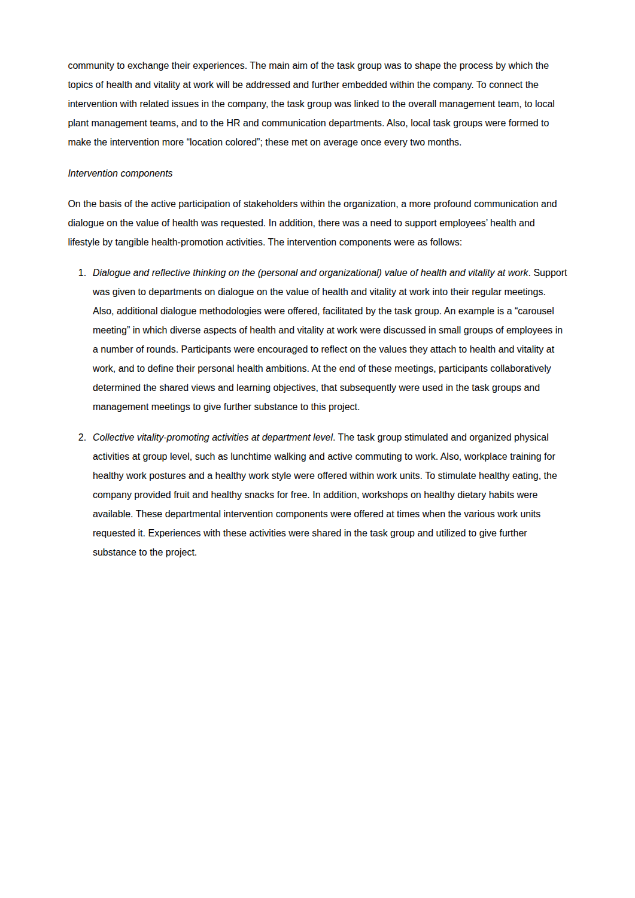community to exchange their experiences. The main aim of the task group was to shape the process by which the topics of health and vitality at work will be addressed and further embedded within the company. To connect the intervention with related issues in the company, the task group was linked to the overall management team, to local plant management teams, and to the HR and communication departments. Also, local task groups were formed to make the intervention more “location colored”; these met on average once every two months.
Intervention components
On the basis of the active participation of stakeholders within the organization, a more profound communication and dialogue on the value of health was requested. In addition, there was a need to support employees’ health and lifestyle by tangible health-promotion activities. The intervention components were as follows:
Dialogue and reflective thinking on the (personal and organizational) value of health and vitality at work. Support was given to departments on dialogue on the value of health and vitality at work into their regular meetings. Also, additional dialogue methodologies were offered, facilitated by the task group. An example is a “carousel meeting” in which diverse aspects of health and vitality at work were discussed in small groups of employees in a number of rounds. Participants were encouraged to reflect on the values they attach to health and vitality at work, and to define their personal health ambitions. At the end of these meetings, participants collaboratively determined the shared views and learning objectives, that subsequently were used in the task groups and management meetings to give further substance to this project.
Collective vitality-promoting activities at department level. The task group stimulated and organized physical activities at group level, such as lunchtime walking and active commuting to work. Also, workplace training for healthy work postures and a healthy work style were offered within work units. To stimulate healthy eating, the company provided fruit and healthy snacks for free. In addition, workshops on healthy dietary habits were available. These departmental intervention components were offered at times when the various work units requested it. Experiences with these activities were shared in the task group and utilized to give further substance to the project.